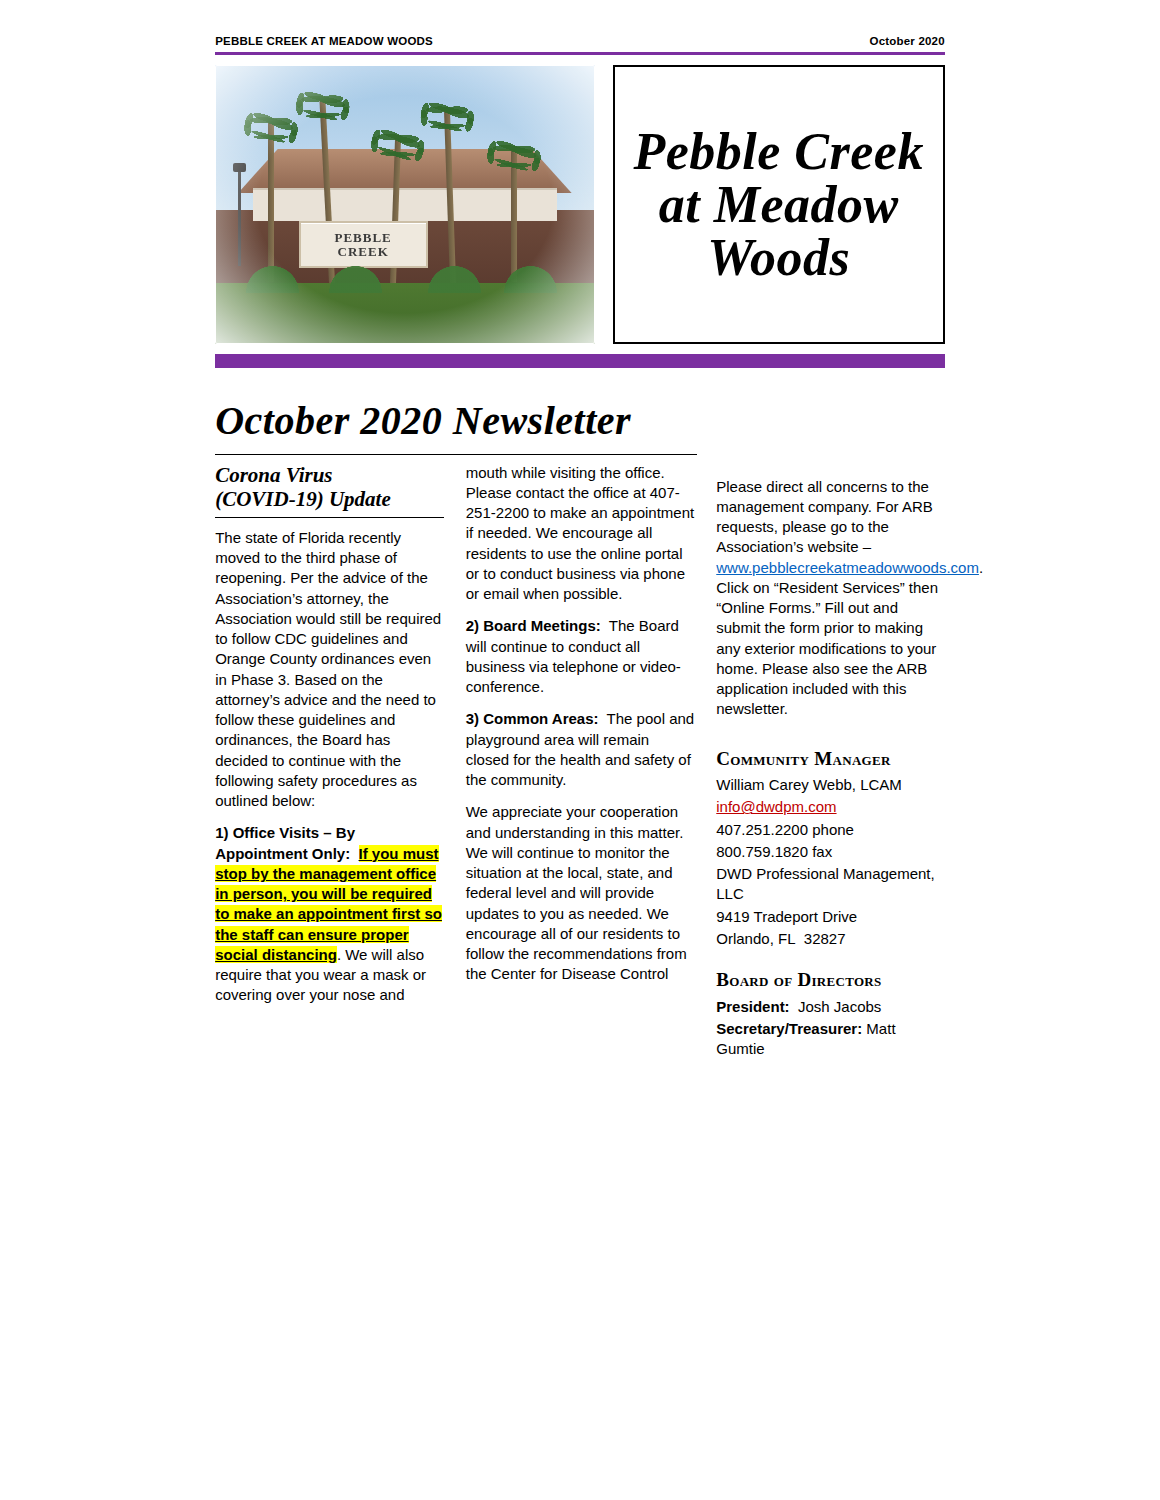PEBBLE CREEK AT MEADOW WOODS October 2020
PEBBLE
CREEK
Pebble Creek at Meadow Woods
October 2020 Newsletter
Corona Virus
(COVID-19) Update
The state of Florida recently moved to the third phase of reopening. Per the advice of the Association’s attorney, the Association would still be required to follow CDC guidelines and Orange County ordinances even in Phase 3. Based on the attorney’s advice and the need to follow these guidelines and ordinances, the Board has decided to continue with the following safety procedures as outlined below:
1) Office Visits – By Appointment Only: If you must stop by the management office in person, you will be required to make an appointment first so the staff can ensure proper social distancing. We will also require that you wear a mask or covering over your nose and
mouth while visiting the office. Please contact the office at 407-251-2200 to make an appointment if needed. We encourage all residents to use the online portal or to conduct business via phone or email when possible.
2) Board Meetings: The Board will continue to conduct all business via telephone or video-conference.
3) Common Areas: The pool and playground area will remain closed for the health and safety of the community.
We appreciate your cooperation and understanding in this matter. We will continue to monitor the situation at the local, state, and federal level and will provide updates to you as needed. We encourage all of our residents to follow the recommendations from the Center for Disease Control
Please direct all concerns to the management company. For ARB requests, please go to the Association’s website – www.pebblecreekatmeadowwoods.com. Click on “Resident Services” then “Online Forms.” Fill out and submit the form prior to making any exterior modifications to your home. Please also see the ARB application included with this newsletter.
Community Manager
William Carey Webb, LCAM
info@dwdpm.com
407.251.2200 phone
800.759.1820 fax
DWD Professional Management, LLC
9419 Tradeport Drive
Orlando, FL 32827
Board of Directors
President: Josh Jacobs
Secretary/Treasurer: Matt Gumtie